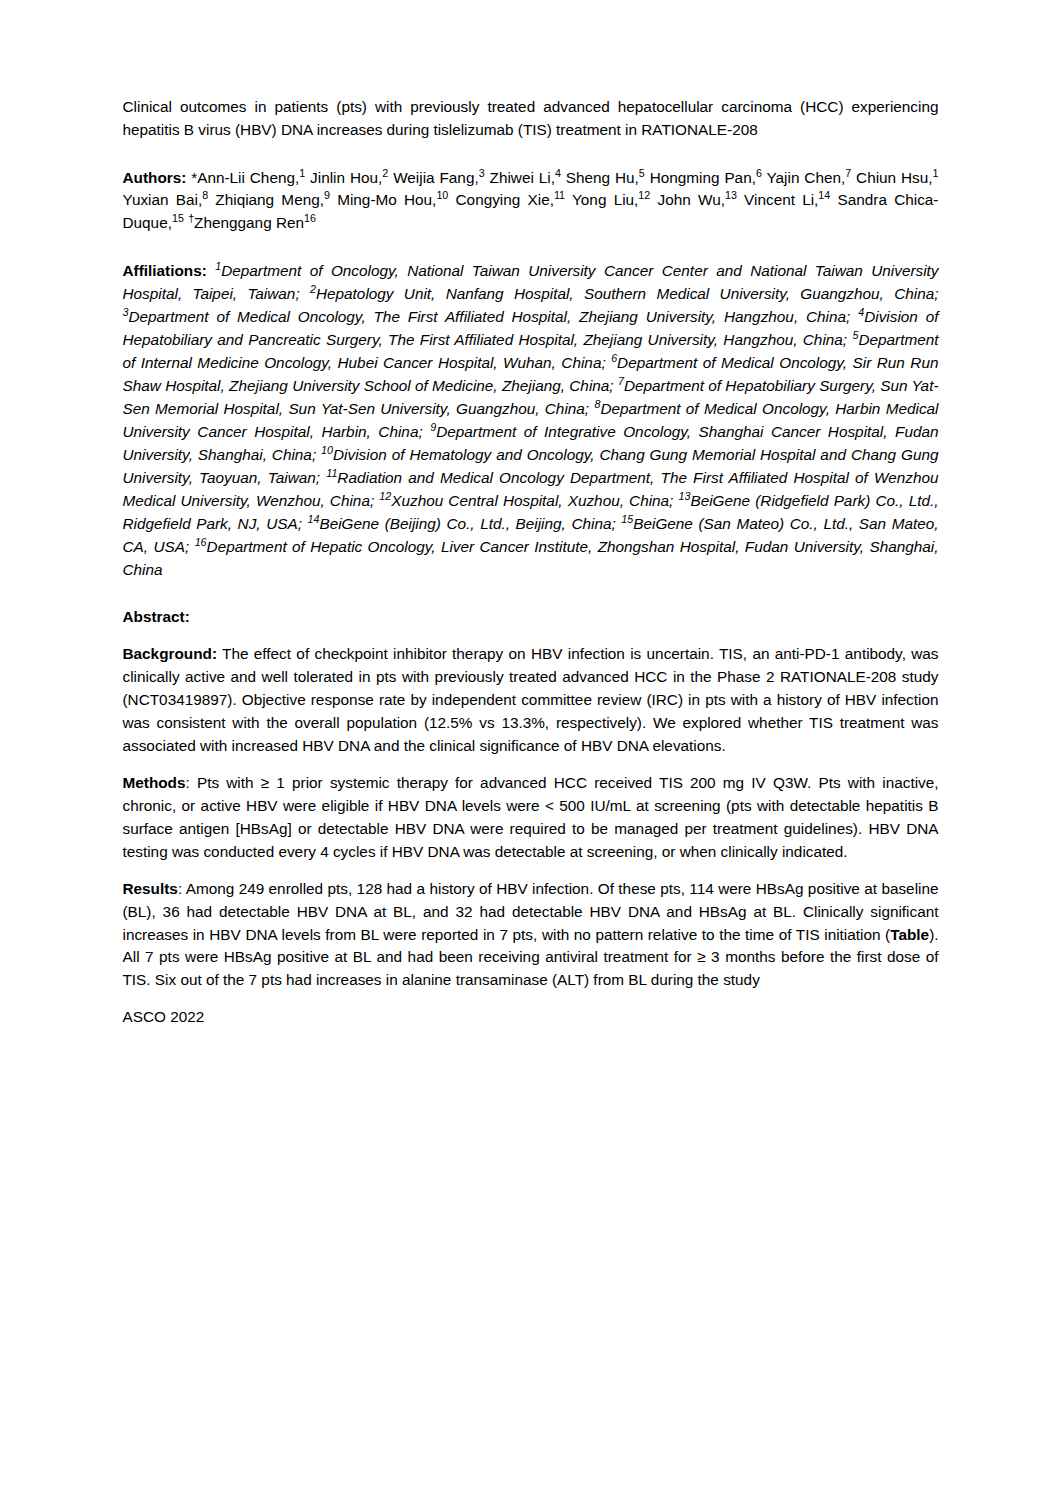Clinical outcomes in patients (pts) with previously treated advanced hepatocellular carcinoma (HCC) experiencing hepatitis B virus (HBV) DNA increases during tislelizumab (TIS) treatment in RATIONALE-208
Authors: *Ann-Lii Cheng,1 Jinlin Hou,2 Weijia Fang,3 Zhiwei Li,4 Sheng Hu,5 Hongming Pan,6 Yajin Chen,7 Chiun Hsu,1 Yuxian Bai,8 Zhiqiang Meng,9 Ming-Mo Hou,10 Congying Xie,11 Yong Liu,12 John Wu,13 Vincent Li,14 Sandra Chica-Duque,15 †Zhenggang Ren16
Affiliations: 1Department of Oncology, National Taiwan University Cancer Center and National Taiwan University Hospital, Taipei, Taiwan; 2Hepatology Unit, Nanfang Hospital, Southern Medical University, Guangzhou, China; 3Department of Medical Oncology, The First Affiliated Hospital, Zhejiang University, Hangzhou, China; 4Division of Hepatobiliary and Pancreatic Surgery, The First Affiliated Hospital, Zhejiang University, Hangzhou, China; 5Department of Internal Medicine Oncology, Hubei Cancer Hospital, Wuhan, China; 6Department of Medical Oncology, Sir Run Run Shaw Hospital, Zhejiang University School of Medicine, Zhejiang, China; 7Department of Hepatobiliary Surgery, Sun Yat-Sen Memorial Hospital, Sun Yat-Sen University, Guangzhou, China; 8Department of Medical Oncology, Harbin Medical University Cancer Hospital, Harbin, China; 9Department of Integrative Oncology, Shanghai Cancer Hospital, Fudan University, Shanghai, China; 10Division of Hematology and Oncology, Chang Gung Memorial Hospital and Chang Gung University, Taoyuan, Taiwan; 11Radiation and Medical Oncology Department, The First Affiliated Hospital of Wenzhou Medical University, Wenzhou, China; 12Xuzhou Central Hospital, Xuzhou, China; 13BeiGene (Ridgefield Park) Co., Ltd., Ridgefield Park, NJ, USA; 14BeiGene (Beijing) Co., Ltd., Beijing, China; 15BeiGene (San Mateo) Co., Ltd., San Mateo, CA, USA; 16Department of Hepatic Oncology, Liver Cancer Institute, Zhongshan Hospital, Fudan University, Shanghai, China
Abstract:
Background: The effect of checkpoint inhibitor therapy on HBV infection is uncertain. TIS, an anti-PD-1 antibody, was clinically active and well tolerated in pts with previously treated advanced HCC in the Phase 2 RATIONALE-208 study (NCT03419897). Objective response rate by independent committee review (IRC) in pts with a history of HBV infection was consistent with the overall population (12.5% vs 13.3%, respectively). We explored whether TIS treatment was associated with increased HBV DNA and the clinical significance of HBV DNA elevations.
Methods: Pts with ≥ 1 prior systemic therapy for advanced HCC received TIS 200 mg IV Q3W. Pts with inactive, chronic, or active HBV were eligible if HBV DNA levels were < 500 IU/mL at screening (pts with detectable hepatitis B surface antigen [HBsAg] or detectable HBV DNA were required to be managed per treatment guidelines). HBV DNA testing was conducted every 4 cycles if HBV DNA was detectable at screening, or when clinically indicated.
Results: Among 249 enrolled pts, 128 had a history of HBV infection. Of these pts, 114 were HBsAg positive at baseline (BL), 36 had detectable HBV DNA at BL, and 32 had detectable HBV DNA and HBsAg at BL. Clinically significant increases in HBV DNA levels from BL were reported in 7 pts, with no pattern relative to the time of TIS initiation (Table). All 7 pts were HBsAg positive at BL and had been receiving antiviral treatment for ≥ 3 months before the first dose of TIS. Six out of the 7 pts had increases in alanine transaminase (ALT) from BL during the study
ASCO 2022